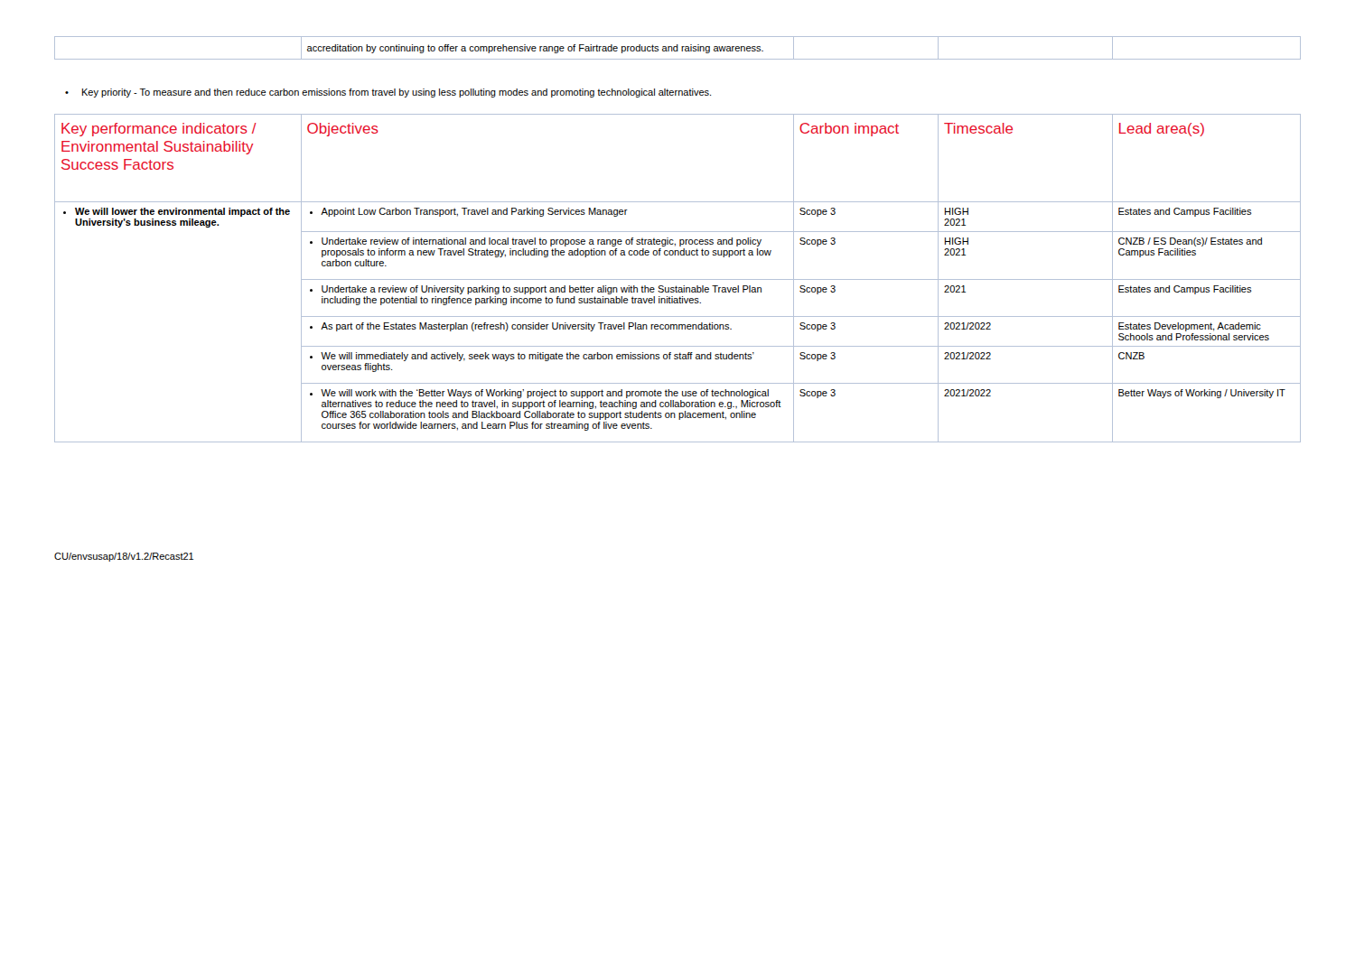| | accreditation by continuing to offer a comprehensive range of Fairtrade products and raising awareness. | | | |
Key priority - To measure and then reduce carbon emissions from travel by using less polluting modes and promoting technological alternatives.
| Key performance indicators / Environmental Sustainability Success Factors | Objectives | Carbon impact | Timescale | Lead area(s) |
| We will lower the environmental impact of the University's business mileage. | Appoint Low Carbon Transport, Travel and Parking Services Manager | Scope 3 | HIGH 2021 | Estates and Campus Facilities |
| Undertake review of international and local travel to propose a range of strategic, process and policy proposals to inform a new Travel Strategy, including the adoption of a code of conduct to support a low carbon culture. | Scope 3 | HIGH 2021 | CNZB / ES Dean(s)/ Estates and Campus Facilities |
| Undertake a review of University parking to support and better align with the Sustainable Travel Plan including the potential to ringfence parking income to fund sustainable travel initiatives. | Scope 3 | 2021 | Estates and Campus Facilities |
| As part of the Estates Masterplan (refresh) consider University Travel Plan recommendations. | Scope 3 | 2021/2022 | Estates Development, Academic Schools and Professional services |
| We will immediately and actively, seek ways to mitigate the carbon emissions of staff and students’ overseas flights. | Scope 3 | 2021/2022 | CNZB |
| We will work with the ‘Better Ways of Working’ project to support and promote the use of technological alternatives to reduce the need to travel, in support of learning, teaching and collaboration e.g., Microsoft Office 365 collaboration tools and Blackboard Collaborate to support students on placement, online courses for worldwide learners, and Learn Plus for streaming of live events. | Scope 3 | 2021/2022 | Better Ways of Working / University IT |
CU/envsusap/18/v1.2/Recast21